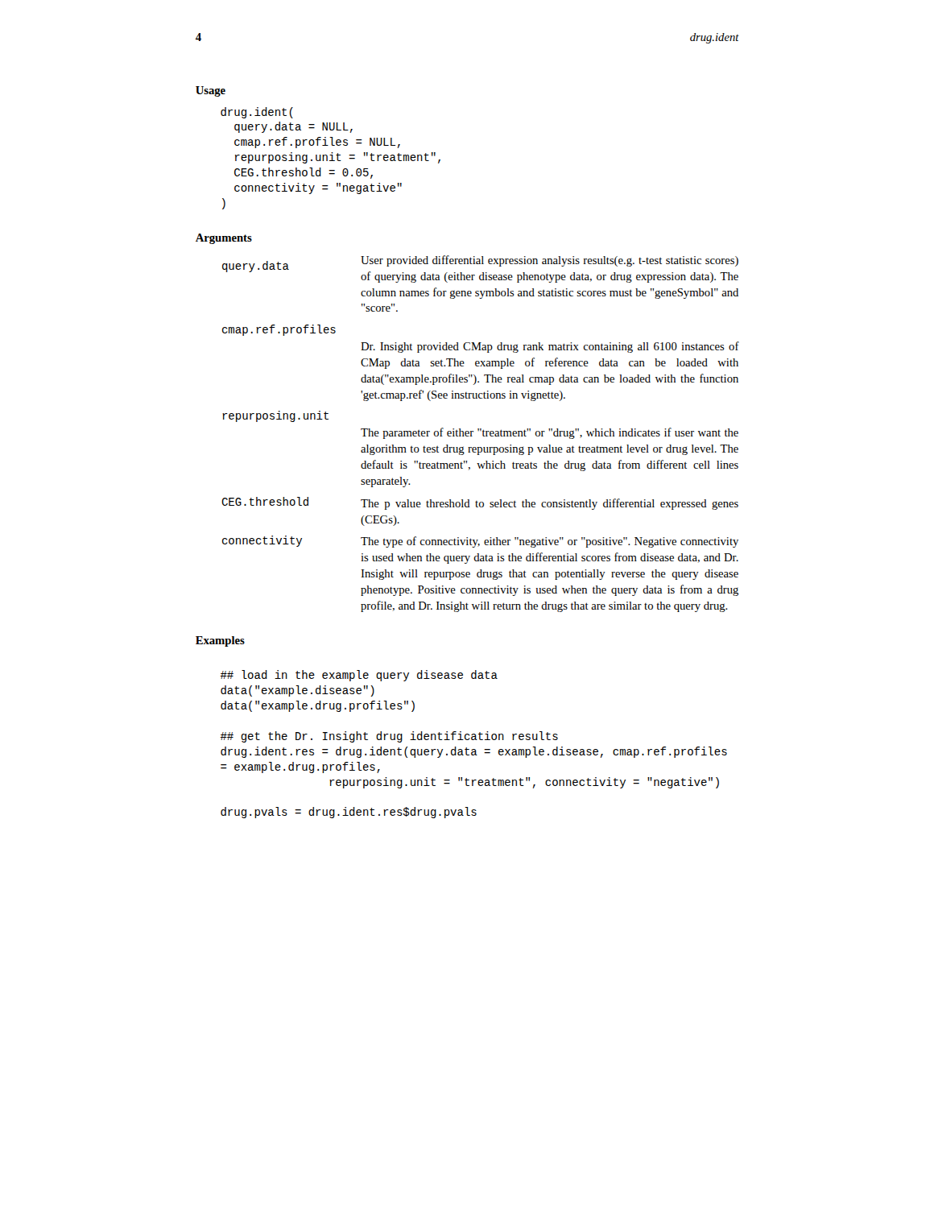4 drug.ident
Usage
drug.ident(
  query.data = NULL,
  cmap.ref.profiles = NULL,
  repurposing.unit = "treatment",
  CEG.threshold = 0.05,
  connectivity = "negative"
)
Arguments
query.data
User provided differential expression analysis results(e.g. t-test statistic scores) of querying data (either disease phenotype data, or drug expression data). The column names for gene symbols and statistic scores must be "geneSymbol" and "score".
cmap.ref.profiles
Dr. Insight provided CMap drug rank matrix containing all 6100 instances of CMap data set.The example of reference data can be loaded with data("example.profiles"). The real cmap data can be loaded with the function 'get.cmap.ref' (See instructions in vignette).
repurposing.unit
The parameter of either "treatment" or "drug", which indicates if user want the algorithm to test drug repurposing p value at treatment level or drug level. The default is "treatment", which treats the drug data from different cell lines separately.
CEG.threshold
The p value threshold to select the consistently differential expressed genes (CEGs).
connectivity
The type of connectivity, either "negative" or "positive". Negative connectivity is used when the query data is the differential scores from disease data, and Dr. Insight will repurpose drugs that can potentially reverse the query disease phenotype. Positive connectivity is used when the query data is from a drug profile, and Dr. Insight will return the drugs that are similar to the query drug.
Examples
## load in the example query disease data
data("example.disease")
data("example.drug.profiles")

## get the Dr. Insight drug identification results
drug.ident.res = drug.ident(query.data = example.disease, cmap.ref.profiles = example.drug.profiles,
                repurposing.unit = "treatment", connectivity = "negative")

drug.pvals = drug.ident.res$drug.pvals